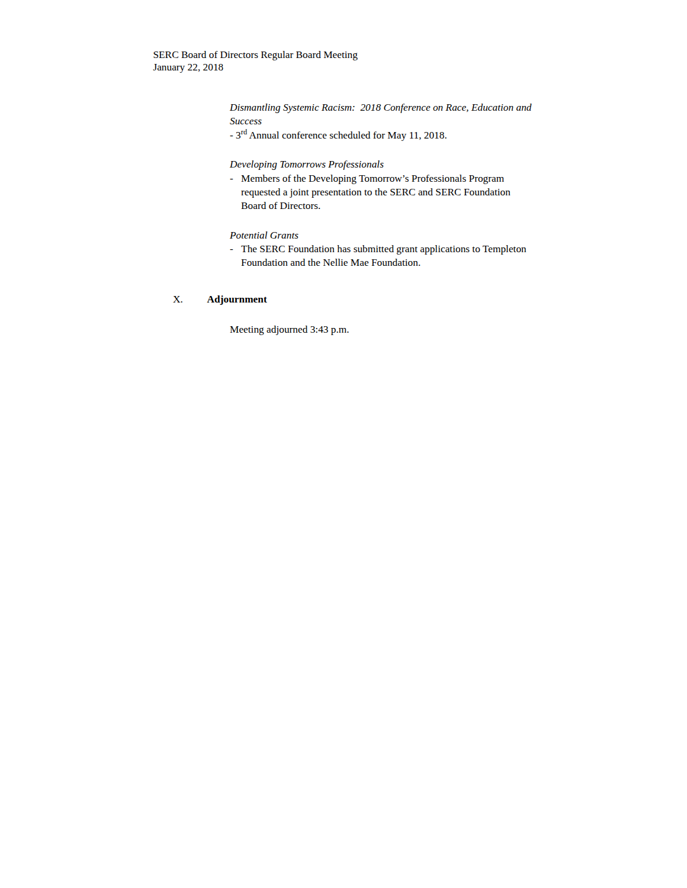SERC Board of Directors Regular Board Meeting
January 22, 2018
Dismantling Systemic Racism: 2018 Conference on Race, Education and Success
- 3rd Annual conference scheduled for May 11, 2018.
Developing Tomorrows Professionals
Members of the Developing Tomorrow’s Professionals Program requested a joint presentation to the SERC and SERC Foundation Board of Directors.
Potential Grants
The SERC Foundation has submitted grant applications to Templeton Foundation and the Nellie Mae Foundation.
X.
Adjournment
Meeting adjourned 3:43 p.m.